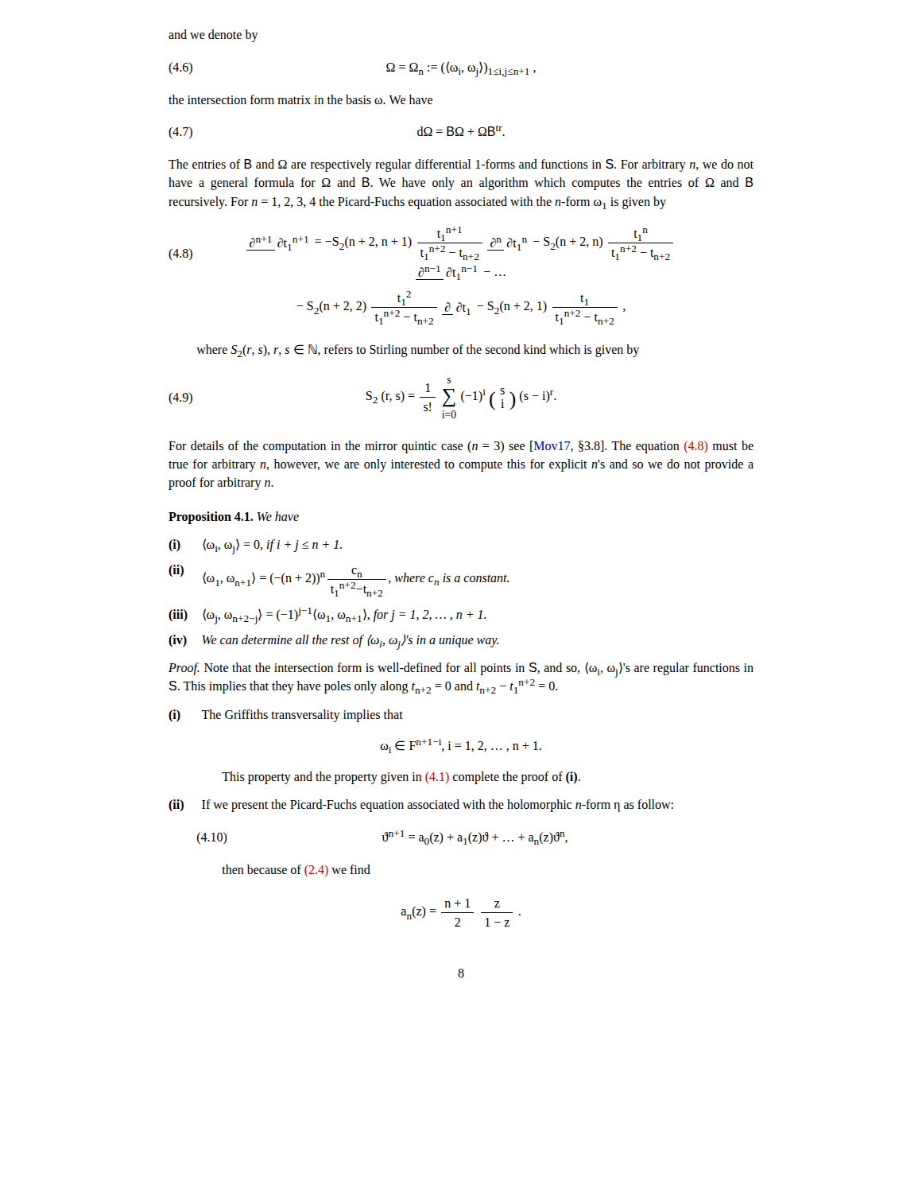and we denote by
(4.6)
Ω = Ωn := (⟨ωi, ωj⟩)1≤i,j≤n+1 ,
the intersection form matrix in the basis ω. We have
(4.7)
dΩ = BΩ + ΩBtr.
The entries of B and Ω are respectively regular differential 1-forms and functions in S. For arbitrary n, we do not have a general formula for Ω and B. We have only an algorithm which computes the entries of Ω and B recursively. For n = 1, 2, 3, 4 the Picard-Fuchs equation associated with the n-form ω1 is given by
(4.8)
∂n+1∂t1n+1 = −S2(n + 2, n + 1) t1n+1 t1n+2 − tn+2 ∂n∂t1n − S2(n + 2, n) t1n t1n+2 − tn+2 ∂n−1∂t1n−1 − …
− S2(n + 2, 2) t12 t1n+2 − tn+2 ∂∂t1 − S2(n + 2, 1) t1 t1n+2 − tn+2 ,
where S2(r, s), r, s ∈ ℕ, refers to Stirling number of the second kind which is given by
(4.9)
S2 (r, s) = 1 s! s∑i=0 (−1)i ( si ) (s − i)r.
For details of the computation in the mirror quintic case (n = 3) see [Mov17, §3.8]. The equation (4.8) must be true for arbitrary n, however, we are only interested to compute this for explicit n's and so we do not provide a proof for arbitrary n.
Proposition 4.1. We have
(i)
⟨ωi, ωj⟩ = 0, if i + j ≤ n + 1.
(ii)
⟨ω1, ωn+1⟩ = (−(n + 2))ncn t1n+2−tn+2, where cn is a constant.
(iii)
⟨ωj, ωn+2−j⟩ = (−1)j−1⟨ω1, ωn+1⟩, for j = 1, 2, … , n + 1.
(iv)
We can determine all the rest of ⟨ωi, ωj⟩'s in a unique way.
Proof. Note that the intersection form is well-defined for all points in S, and so, ⟨ωi, ωj⟩'s are regular functions in S. This implies that they have poles only along tn+2 = 0 and tn+2 − t1n+2 = 0.
(i)
The Griffiths transversality implies that
ωi ∈ Fn+1−i, i = 1, 2, … , n + 1.
This property and the property given in (4.1) complete the proof of (i).
(ii)
If we present the Picard-Fuchs equation associated with the holomorphic n-form η as follow:
(4.10)
ϑn+1 = a0(z) + a1(z)ϑ + … + an(z)ϑn,
then because of (2.4) we find
an(z) = n + 12 z 1 − z .
8